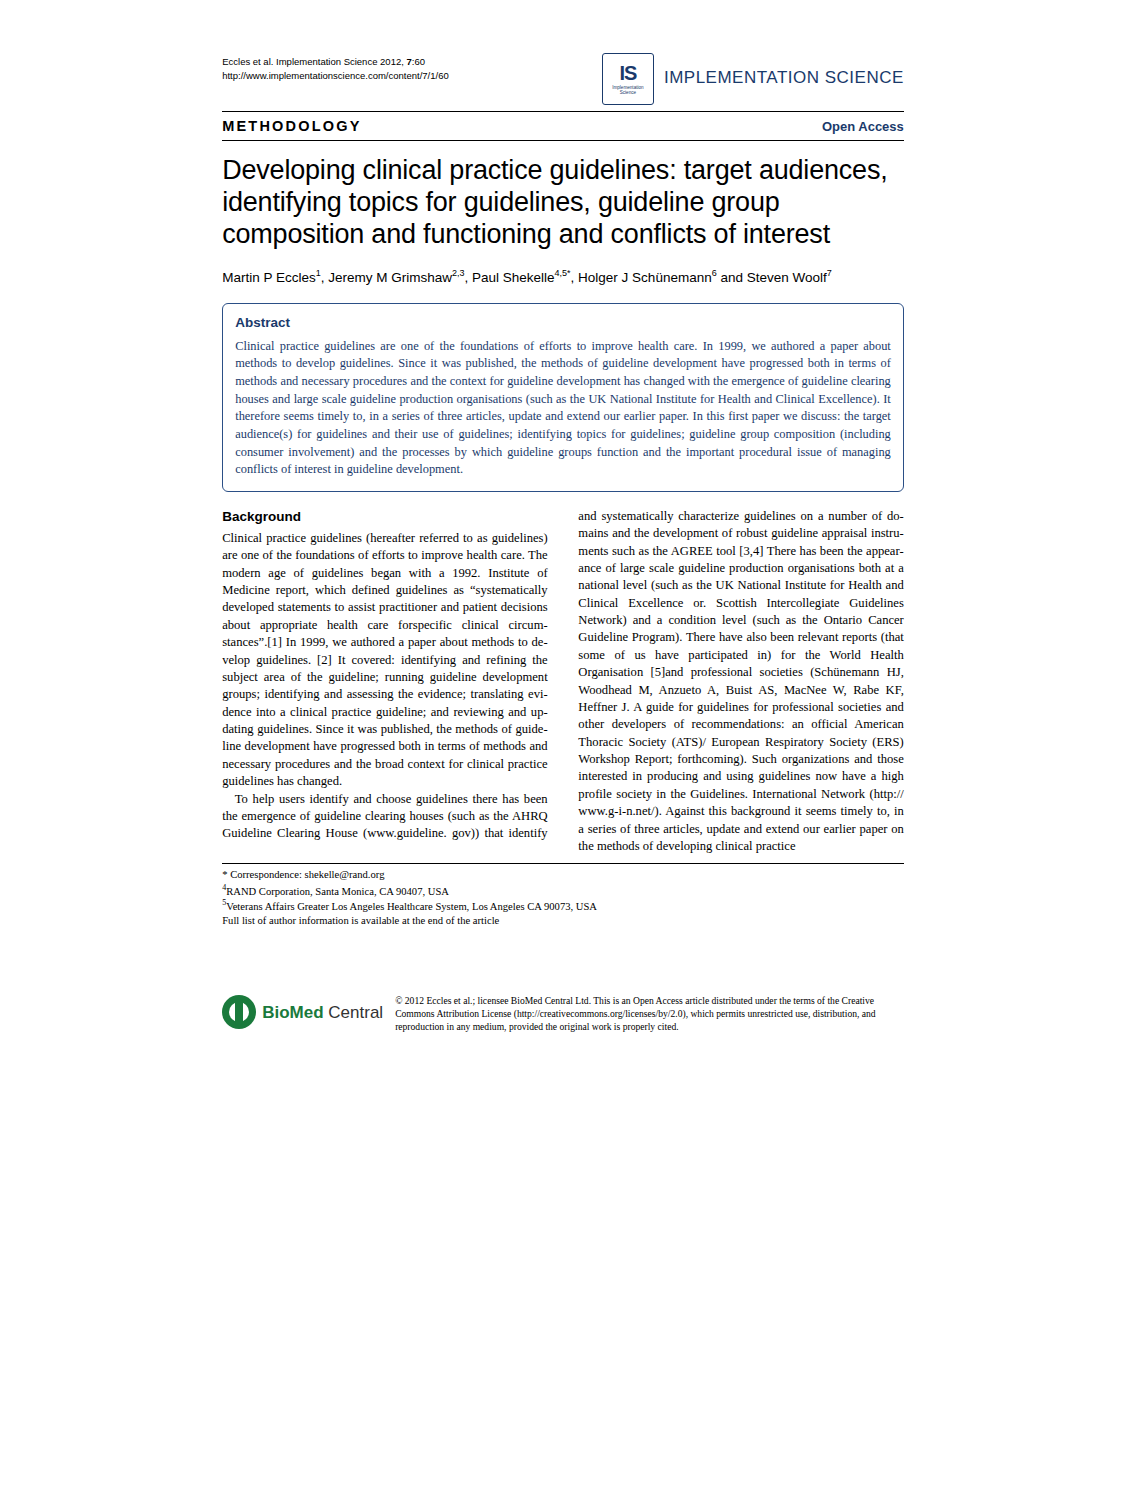Eccles et al. Implementation Science 2012, 7:60
http://www.implementationscience.com/content/7/1/60
IS
Implementation
Science
IMPLEMENTATION SCIENCE
METHODOLOGY
Open Access
Developing clinical practice guidelines: target audiences, identifying topics for guidelines, guideline group composition and functioning and conflicts of interest
Martin P Eccles1, Jeremy M Grimshaw2,3, Paul Shekelle4,5*, Holger J Schünemann6 and Steven Woolf7
Abstract
Clinical practice guidelines are one of the foundations of efforts to improve health care. In 1999, we authored a paper about methods to develop guidelines. Since it was published, the methods of guideline development have progressed both in terms of methods and necessary procedures and the context for guideline development has changed with the emergence of guideline clearing houses and large scale guideline production organisations (such as the UK National Institute for Health and Clinical Excellence). It therefore seems timely to, in a series of three articles, update and extend our earlier paper. In this first paper we discuss: the target audience(s) for guidelines and their use of guidelines; identifying topics for guidelines; guideline group composition (including consumer involvement) and the processes by which guideline groups function and the important procedural issue of managing conflicts of interest in guideline development.
Background
Clinical practice guidelines (hereafter referred to as guidelines) are one of the foundations of efforts to improve health care. The modern age of guidelines began with a 1992. Institute of Medicine report, which defined guidelines as “systematically developed statements to assist practitioner and patient decisions about appropriate health care forspecific clinical circumstances”.[1] In 1999, we authored a paper about methods to develop guidelines. [2] It covered: identifying and refining the subject area of the guideline; running guideline development groups; identifying and assessing the evidence; translating evidence into a clinical practice guideline; and reviewing and updating guidelines. Since it was published, the methods of guideline development have progressed both in terms of methods and necessary procedures and the broad context for clinical practice guidelines has changed.
To help users identify and choose guidelines there has been the emergence of guideline clearing houses (such as the AHRQ Guideline Clearing House (www.guideline. gov)) that identify and systematically characterize guidelines on a number of domains and the development of robust guideline appraisal instruments such as the AGREE tool [3,4] There has been the appearance of large scale guideline production organisations both at a national level (such as the UK National Institute for Health and Clinical Excellence or. Scottish Intercollegiate Guidelines Network) and a condition level (such as the Ontario Cancer Guideline Program). There have also been relevant reports (that some of us have participated in) for the World Health Organisation [5]and professional societies (Schünemann HJ, Woodhead M, Anzueto A, Buist AS, MacNee W, Rabe KF, Heffner J. A guide for guidelines for professional societies and other developers of recommendations: an official American Thoracic Society (ATS)/ European Respiratory Society (ERS) Workshop Report; forthcoming). Such organizations and those interested in producing and using guidelines now have a high profile society in the Guidelines. International Network (http:// www.g-i-n.net/). Against this background it seems timely to, in a series of three articles, update and extend our earlier paper on the methods of developing clinical practice
* Correspondence: shekelle@rand.org
4RAND Corporation, Santa Monica, CA 90407, USA
5Veterans Affairs Greater Los Angeles Healthcare System, Los Angeles CA 90073, USA
Full list of author information is available at the end of the article
BioMed Central
© 2012 Eccles et al.; licensee BioMed Central Ltd. This is an Open Access article distributed under the terms of the Creative Commons Attribution License (http://creativecommons.org/licenses/by/2.0), which permits unrestricted use, distribution, and reproduction in any medium, provided the original work is properly cited.